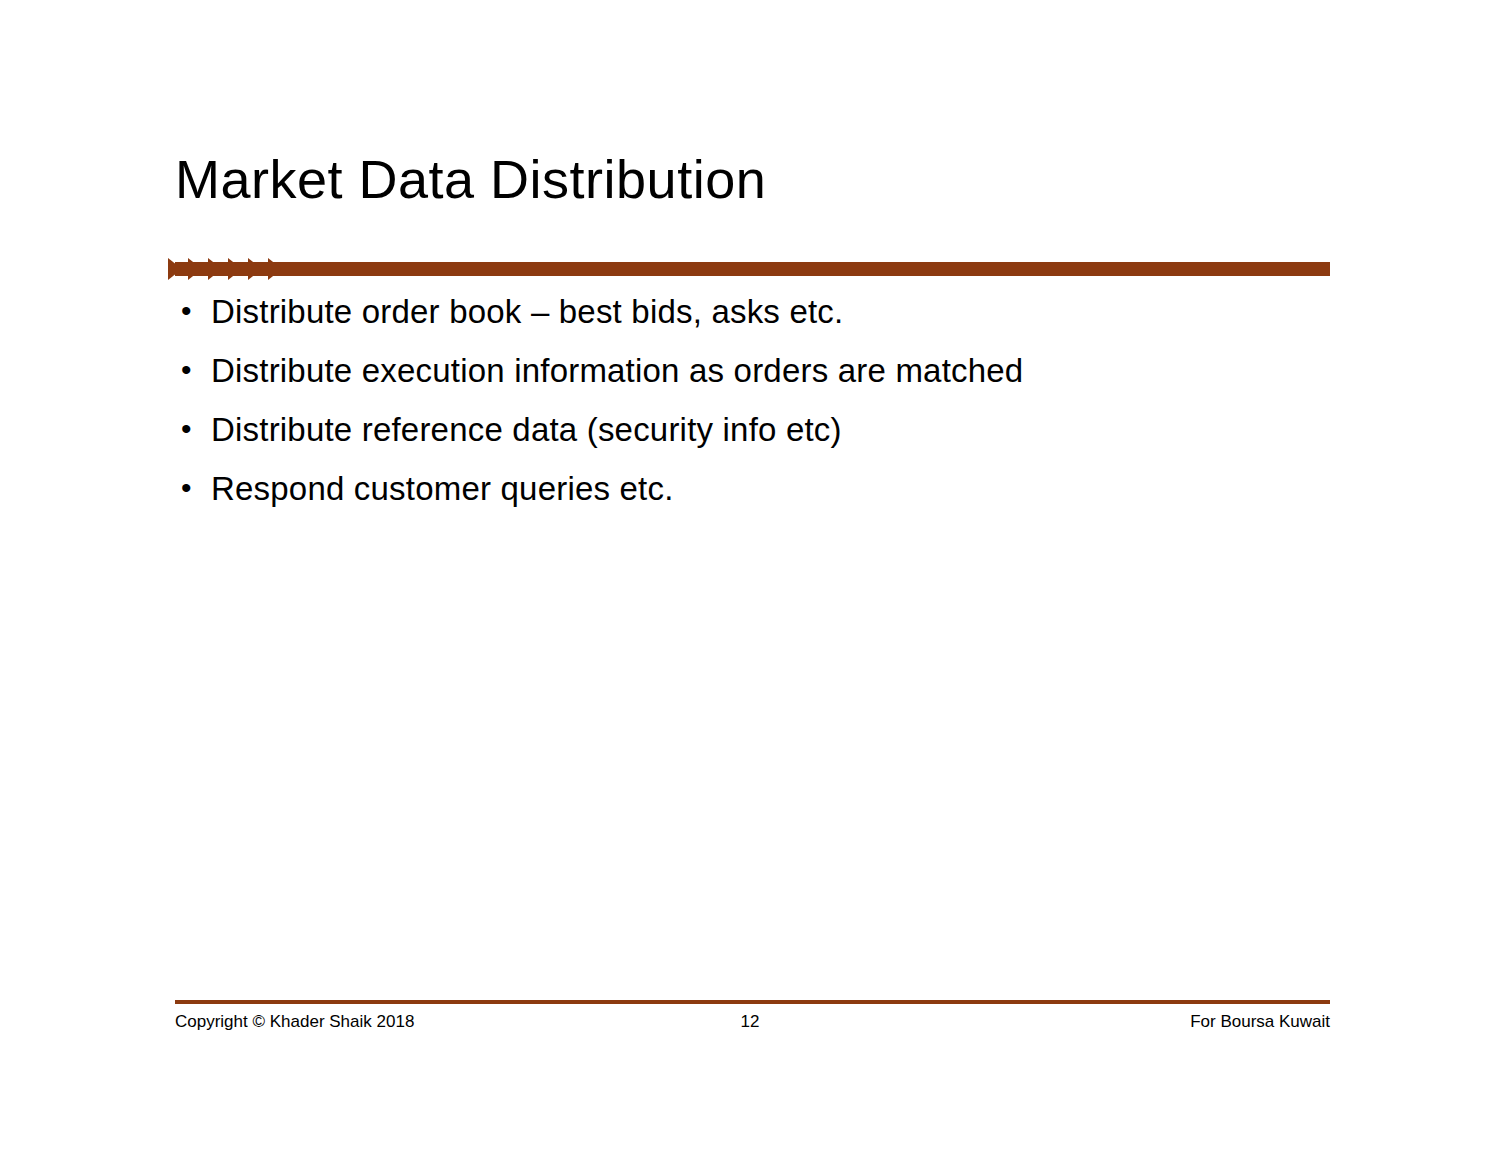Market Data Distribution
Distribute order book – best bids, asks etc.
Distribute execution information as orders are matched
Distribute reference data (security info etc)
Respond customer queries etc.
Copyright © Khader Shaik 2018
12
For Boursa Kuwait